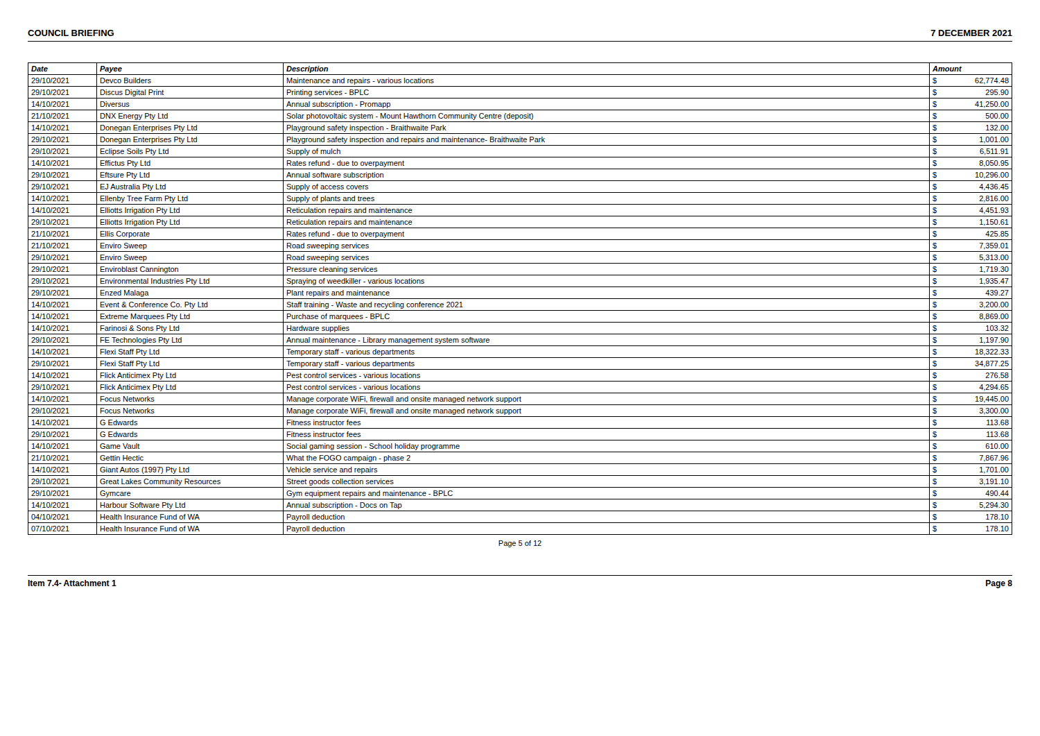COUNCIL BRIEFING 7 DECEMBER 2021
| Date | Payee | Description | Amount |
| --- | --- | --- | --- |
| 29/10/2021 | Devco Builders | Maintenance and repairs - various locations | $ 62,774.48 |
| 29/10/2021 | Discus Digital Print | Printing services - BPLC | $ 295.90 |
| 14/10/2021 | Diversus | Annual subscription - Promapp | $ 41,250.00 |
| 21/10/2021 | DNX Energy Pty Ltd | Solar photovoltaic system - Mount Hawthorn Community Centre (deposit) | $ 500.00 |
| 14/10/2021 | Donegan Enterprises Pty Ltd | Playground safety inspection - Braithwaite Park | $ 132.00 |
| 29/10/2021 | Donegan Enterprises Pty Ltd | Playground safety inspection and repairs and maintenance- Braithwaite Park | $ 1,001.00 |
| 29/10/2021 | Eclipse Soils Pty Ltd | Supply of mulch | $ 6,511.91 |
| 14/10/2021 | Effictus Pty Ltd | Rates refund - due to overpayment | $ 8,050.95 |
| 29/10/2021 | Eftsure Pty Ltd | Annual software subscription | $ 10,296.00 |
| 29/10/2021 | EJ Australia Pty Ltd | Supply of access covers | $ 4,436.45 |
| 14/10/2021 | Ellenby Tree Farm Pty Ltd | Supply of plants and trees | $ 2,816.00 |
| 14/10/2021 | Elliotts Irrigation Pty Ltd | Reticulation repairs and maintenance | $ 4,451.93 |
| 29/10/2021 | Elliotts Irrigation Pty Ltd | Reticulation repairs and maintenance | $ 1,150.61 |
| 21/10/2021 | Ellis Corporate | Rates refund - due to overpayment | $ 425.85 |
| 21/10/2021 | Enviro Sweep | Road sweeping services | $ 7,359.01 |
| 29/10/2021 | Enviro Sweep | Road sweeping services | $ 5,313.00 |
| 29/10/2021 | Enviroblast Cannington | Pressure cleaning services | $ 1,719.30 |
| 29/10/2021 | Environmental Industries Pty Ltd | Spraying of weedkiller - various locations | $ 1,935.47 |
| 29/10/2021 | Enzed Malaga | Plant repairs and maintenance | $ 439.27 |
| 14/10/2021 | Event & Conference Co. Pty Ltd | Staff training - Waste and recycling conference 2021 | $ 3,200.00 |
| 14/10/2021 | Extreme Marquees Pty Ltd | Purchase of marquees - BPLC | $ 8,869.00 |
| 14/10/2021 | Farinosi & Sons Pty Ltd | Hardware supplies | $ 103.32 |
| 29/10/2021 | FE Technologies Pty Ltd | Annual maintenance - Library management system software | $ 1,197.90 |
| 14/10/2021 | Flexi Staff Pty Ltd | Temporary staff - various departments | $ 18,322.33 |
| 29/10/2021 | Flexi Staff Pty Ltd | Temporary staff - various departments | $ 34,877.25 |
| 14/10/2021 | Flick Anticimex Pty Ltd | Pest control services - various locations | $ 276.58 |
| 29/10/2021 | Flick Anticimex Pty Ltd | Pest control services - various locations | $ 4,294.65 |
| 14/10/2021 | Focus Networks | Manage corporate WiFi, firewall and onsite managed network support | $ 19,445.00 |
| 29/10/2021 | Focus Networks | Manage corporate WiFi, firewall and onsite managed network support | $ 3,300.00 |
| 14/10/2021 | G Edwards | Fitness instructor fees | $ 113.68 |
| 29/10/2021 | G Edwards | Fitness instructor fees | $ 113.68 |
| 14/10/2021 | Game Vault | Social gaming session - School holiday programme | $ 610.00 |
| 21/10/2021 | Gettin Hectic | What the FOGO campaign - phase 2 | $ 7,867.96 |
| 14/10/2021 | Giant Autos (1997) Pty Ltd | Vehicle service and repairs | $ 1,701.00 |
| 29/10/2021 | Great Lakes Community Resources | Street goods collection services | $ 3,191.10 |
| 29/10/2021 | Gymcare | Gym equipment repairs and maintenance - BPLC | $ 490.44 |
| 14/10/2021 | Harbour Software Pty Ltd | Annual subscription - Docs on Tap | $ 5,294.30 |
| 04/10/2021 | Health Insurance Fund of WA | Payroll deduction | $ 178.10 |
| 07/10/2021 | Health Insurance Fund of WA | Payroll deduction | $ 178.10 |
Page 5 of 12
Item 7.4- Attachment 1 Page 8